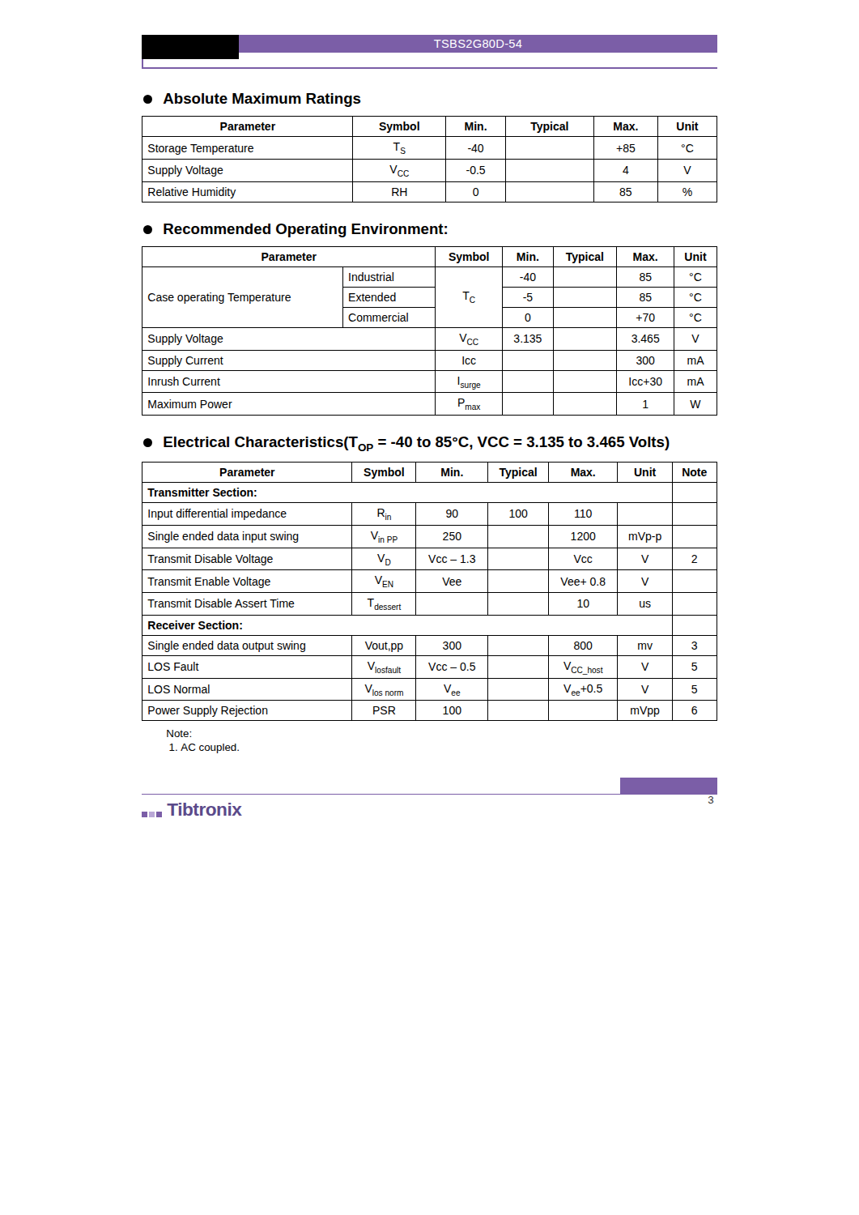TSBS2G80D-54
Absolute Maximum Ratings
| Parameter | Symbol | Min. | Typical | Max. | Unit |
| --- | --- | --- | --- | --- | --- |
| Storage Temperature | T S | -40 | | +85 | °C |
| Supply Voltage | V CC | -0.5 | | 4 | V |
| Relative Humidity | RH | 0 | | 85 | % |
Recommended Operating Environment:
| Parameter | Symbol | Min. | Typical | Max. | Unit |
| --- | --- | --- | --- | --- | --- |
| Case operating Temperature | Industrial | T C | -40 | | 85 | °C |
| Extended | -5 | | 85 | °C |
| Commercial | 0 | | +70 | °C |
| Supply Voltage | V CC | 3.135 | | 3.465 | V |
| Supply Current | Icc | | | 300 | mA |
| Inrush Current | I surge | | | Icc+30 | mA |
| Maximum Power | P max | | | 1 | W |
Electrical Characteristics(TOP = -40 to 85°C, VCC = 3.135 to 3.465 Volts)
| Parameter | Symbol | Min. | Typical | Max. | Unit | Note |
| --- | --- | --- | --- | --- | --- | --- |
| Transmitter Section: | |
| Input differential impedance | R in | 90 | 100 | 110 | | |
| Single ended data input swing | V in PP | 250 | | 1200 | mVp-p | |
| Transmit Disable Voltage | V D | Vcc – 1.3 | | Vcc | V | 2 |
| Transmit Enable Voltage | V EN | Vee | | Vee+ 0.8 | V | |
| Transmit Disable Assert Time | T dessert | | | 10 | us | |
| Receiver Section: | |
| Single ended data output swing | Vout,pp | 300 | | 800 | mv | 3 |
| LOS Fault | V losfault | Vcc – 0.5 | | V CC_host | V | 5 |
| LOS Normal | V los norm | V ee | | V ee +0.5 | V | 5 |
| Power Supply Rejection | PSR | 100 | | | mVpp | 6 |
Note:
AC coupled.
3
Tibtronix